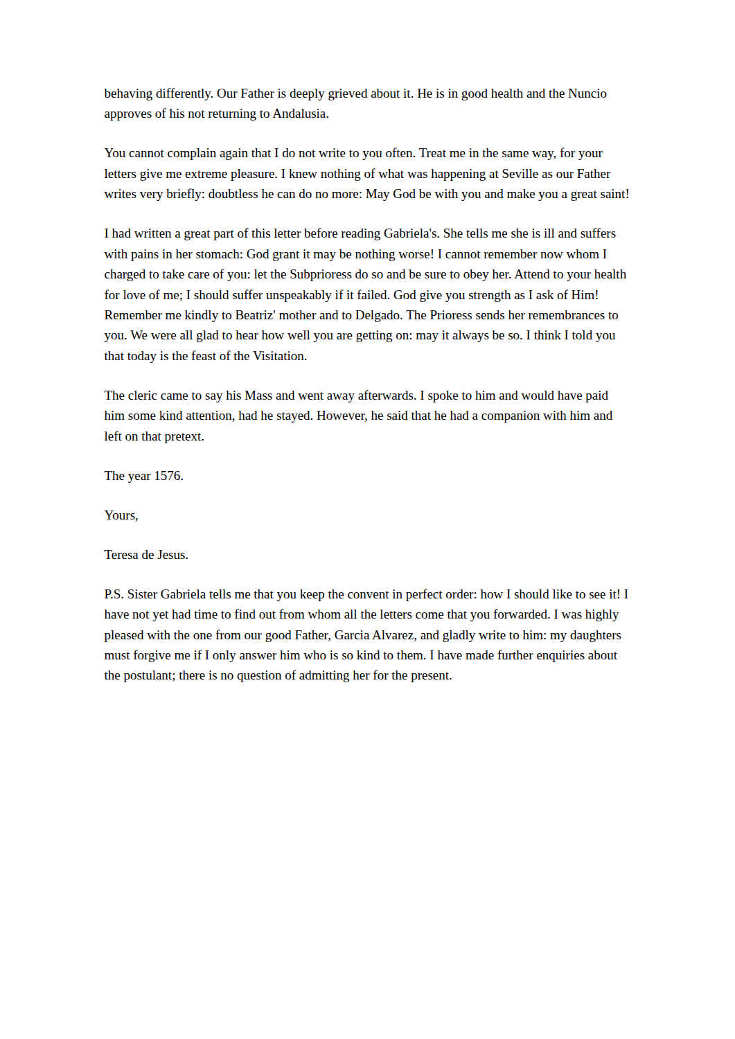behaving differently. Our Father is deeply grieved about it. He is in good health and the Nuncio approves of his not returning to Andalusia.
You cannot complain again that I do not write to you often. Treat me in the same way, for your letters give me extreme pleasure. I knew nothing of what was happening at Seville as our Father writes very briefly: doubtless he can do no more: May God be with you and make you a great saint!
I had written a great part of this letter before reading Gabriela's. She tells me she is ill and suffers with pains in her stomach: God grant it may be nothing worse! I cannot remember now whom I charged to take care of you: let the Subprioress do so and be sure to obey her. Attend to your health for love of me; I should suffer unspeakably if it failed. God give you strength as I ask of Him! Remember me kindly to Beatriz' mother and to Delgado. The Prioress sends her remembrances to you. We were all glad to hear how well you are getting on: may it always be so. I think I told you that today is the feast of the Visitation.
The cleric came to say his Mass and went away afterwards. I spoke to him and would have paid him some kind attention, had he stayed. However, he said that he had a companion with him and left on that pretext.
The year 1576.
Yours,
Teresa de Jesus.
P.S. Sister Gabriela tells me that you keep the convent in perfect order: how I should like to see it! I have not yet had time to find out from whom all the letters come that you forwarded. I was highly pleased with the one from our good Father, Garcia Alvarez, and gladly write to him: my daughters must forgive me if I only answer him who is so kind to them. I have made further enquiries about the postulant; there is no question of admitting her for the present.